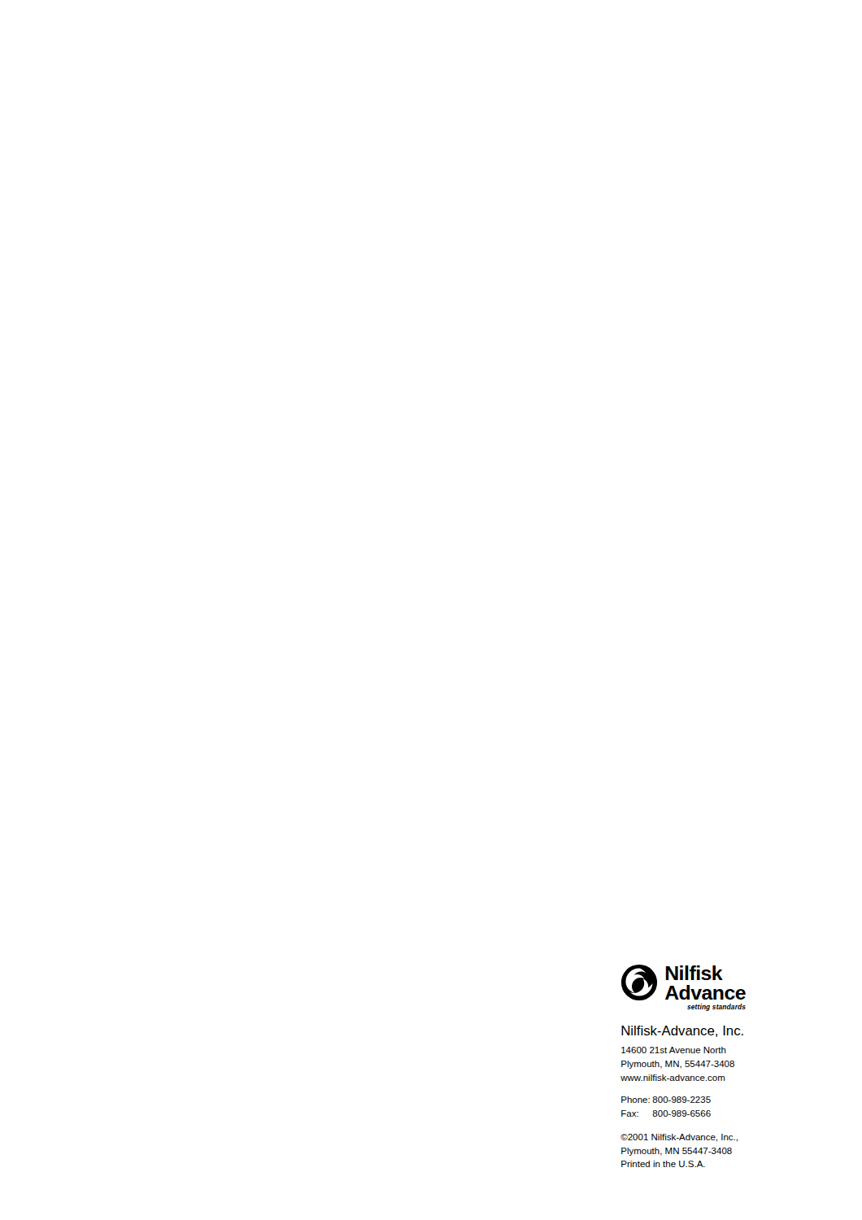Nilfisk Advance setting standards
Nilfisk-Advance, Inc.
14600 21st Avenue North
Plymouth, MN, 55447-3408
www.nilfisk-advance.com
Phone: 800-989-2235
Fax: 800-989-6566
©2001 Nilfisk-Advance, Inc.,
Plymouth, MN 55447-3408
Printed in the U.S.A.